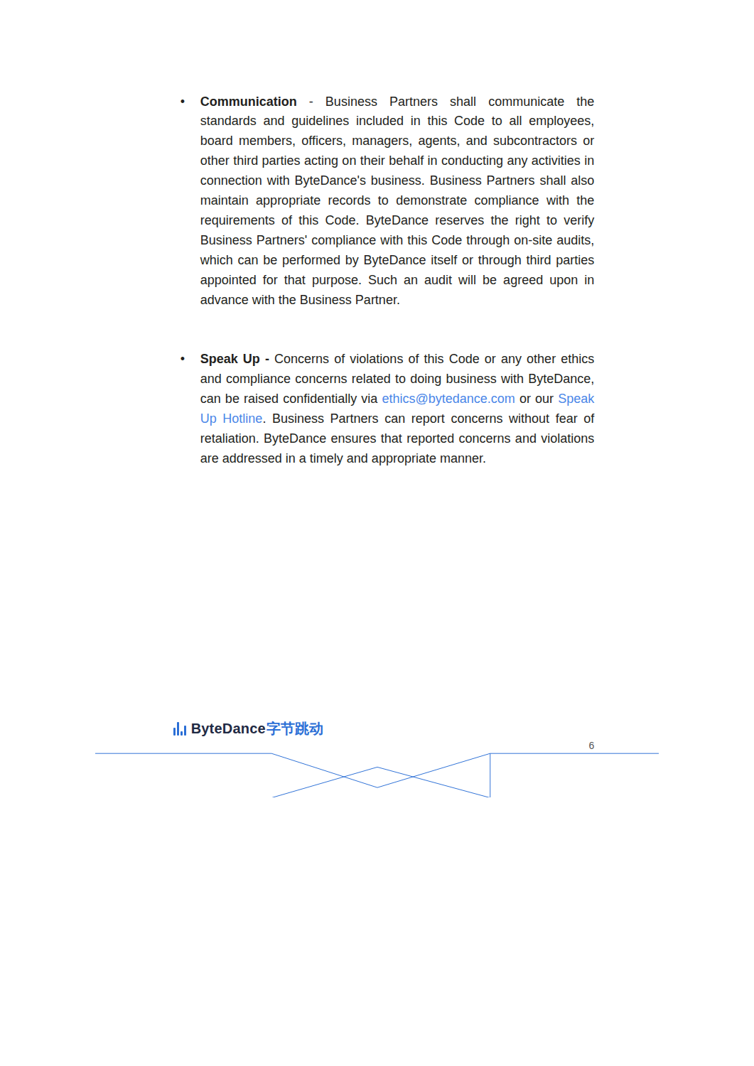Communication - Business Partners shall communicate the standards and guidelines included in this Code to all employees, board members, officers, managers, agents, and subcontractors or other third parties acting on their behalf in conducting any activities in connection with ByteDance's business. Business Partners shall also maintain appropriate records to demonstrate compliance with the requirements of this Code. ByteDance reserves the right to verify Business Partners' compliance with this Code through on-site audits, which can be performed by ByteDance itself or through third parties appointed for that purpose. Such an audit will be agreed upon in advance with the Business Partner.
Speak Up - Concerns of violations of this Code or any other ethics and compliance concerns related to doing business with ByteDance, can be raised confidentially via ethics@bytedance.com or our Speak Up Hotline. Business Partners can report concerns without fear of retaliation. ByteDance ensures that reported concerns and violations are addressed in a timely and appropriate manner.
ByteDance字节跳动
6